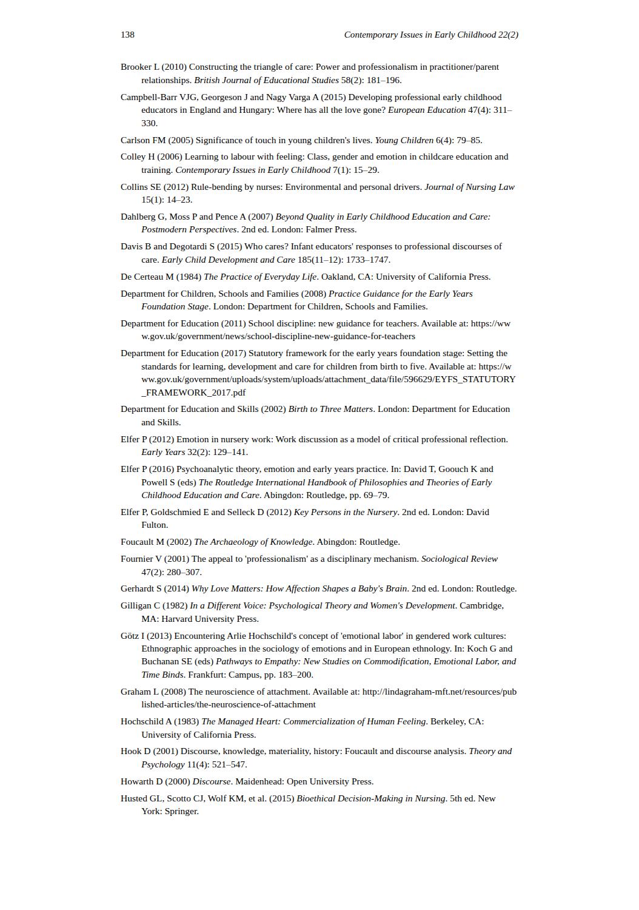138 Contemporary Issues in Early Childhood 22(2)
Brooker L (2010) Constructing the triangle of care: Power and professionalism in practitioner/parent relationships. British Journal of Educational Studies 58(2): 181–196.
Campbell-Barr VJG, Georgeson J and Nagy Varga A (2015) Developing professional early childhood educators in England and Hungary: Where has all the love gone? European Education 47(4): 311–330.
Carlson FM (2005) Significance of touch in young children's lives. Young Children 6(4): 79–85.
Colley H (2006) Learning to labour with feeling: Class, gender and emotion in childcare education and training. Contemporary Issues in Early Childhood 7(1): 15–29.
Collins SE (2012) Rule-bending by nurses: Environmental and personal drivers. Journal of Nursing Law 15(1): 14–23.
Dahlberg G, Moss P and Pence A (2007) Beyond Quality in Early Childhood Education and Care: Postmodern Perspectives. 2nd ed. London: Falmer Press.
Davis B and Degotardi S (2015) Who cares? Infant educators' responses to professional discourses of care. Early Child Development and Care 185(11–12): 1733–1747.
De Certeau M (1984) The Practice of Everyday Life. Oakland, CA: University of California Press.
Department for Children, Schools and Families (2008) Practice Guidance for the Early Years Foundation Stage. London: Department for Children, Schools and Families.
Department for Education (2011) School discipline: new guidance for teachers. Available at: https://www.gov.uk/government/news/school-discipline-new-guidance-for-teachers
Department for Education (2017) Statutory framework for the early years foundation stage: Setting the standards for learning, development and care for children from birth to five. Available at: https://www.gov.uk/government/uploads/system/uploads/attachment_data/file/596629/EYFS_STATUTORY_FRAMEWORK_2017.pdf
Department for Education and Skills (2002) Birth to Three Matters. London: Department for Education and Skills.
Elfer P (2012) Emotion in nursery work: Work discussion as a model of critical professional reflection. Early Years 32(2): 129–141.
Elfer P (2016) Psychoanalytic theory, emotion and early years practice. In: David T, Goouch K and Powell S (eds) The Routledge International Handbook of Philosophies and Theories of Early Childhood Education and Care. Abingdon: Routledge, pp. 69–79.
Elfer P, Goldschmied E and Selleck D (2012) Key Persons in the Nursery. 2nd ed. London: David Fulton.
Foucault M (2002) The Archaeology of Knowledge. Abingdon: Routledge.
Fournier V (2001) The appeal to 'professionalism' as a disciplinary mechanism. Sociological Review 47(2): 280–307.
Gerhardt S (2014) Why Love Matters: How Affection Shapes a Baby's Brain. 2nd ed. London: Routledge.
Gilligan C (1982) In a Different Voice: Psychological Theory and Women's Development. Cambridge, MA: Harvard University Press.
Götz I (2013) Encountering Arlie Hochschild's concept of 'emotional labor' in gendered work cultures: Ethnographic approaches in the sociology of emotions and in European ethnology. In: Koch G and Buchanan SE (eds) Pathways to Empathy: New Studies on Commodification, Emotional Labor, and Time Binds. Frankfurt: Campus, pp. 183–200.
Graham L (2008) The neuroscience of attachment. Available at: http://lindagraham-mft.net/resources/published-articles/the-neuroscience-of-attachment
Hochschild A (1983) The Managed Heart: Commercialization of Human Feeling. Berkeley, CA: University of California Press.
Hook D (2001) Discourse, knowledge, materiality, history: Foucault and discourse analysis. Theory and Psychology 11(4): 521–547.
Howarth D (2000) Discourse. Maidenhead: Open University Press.
Husted GL, Scotto CJ, Wolf KM, et al. (2015) Bioethical Decision-Making in Nursing. 5th ed. New York: Springer.